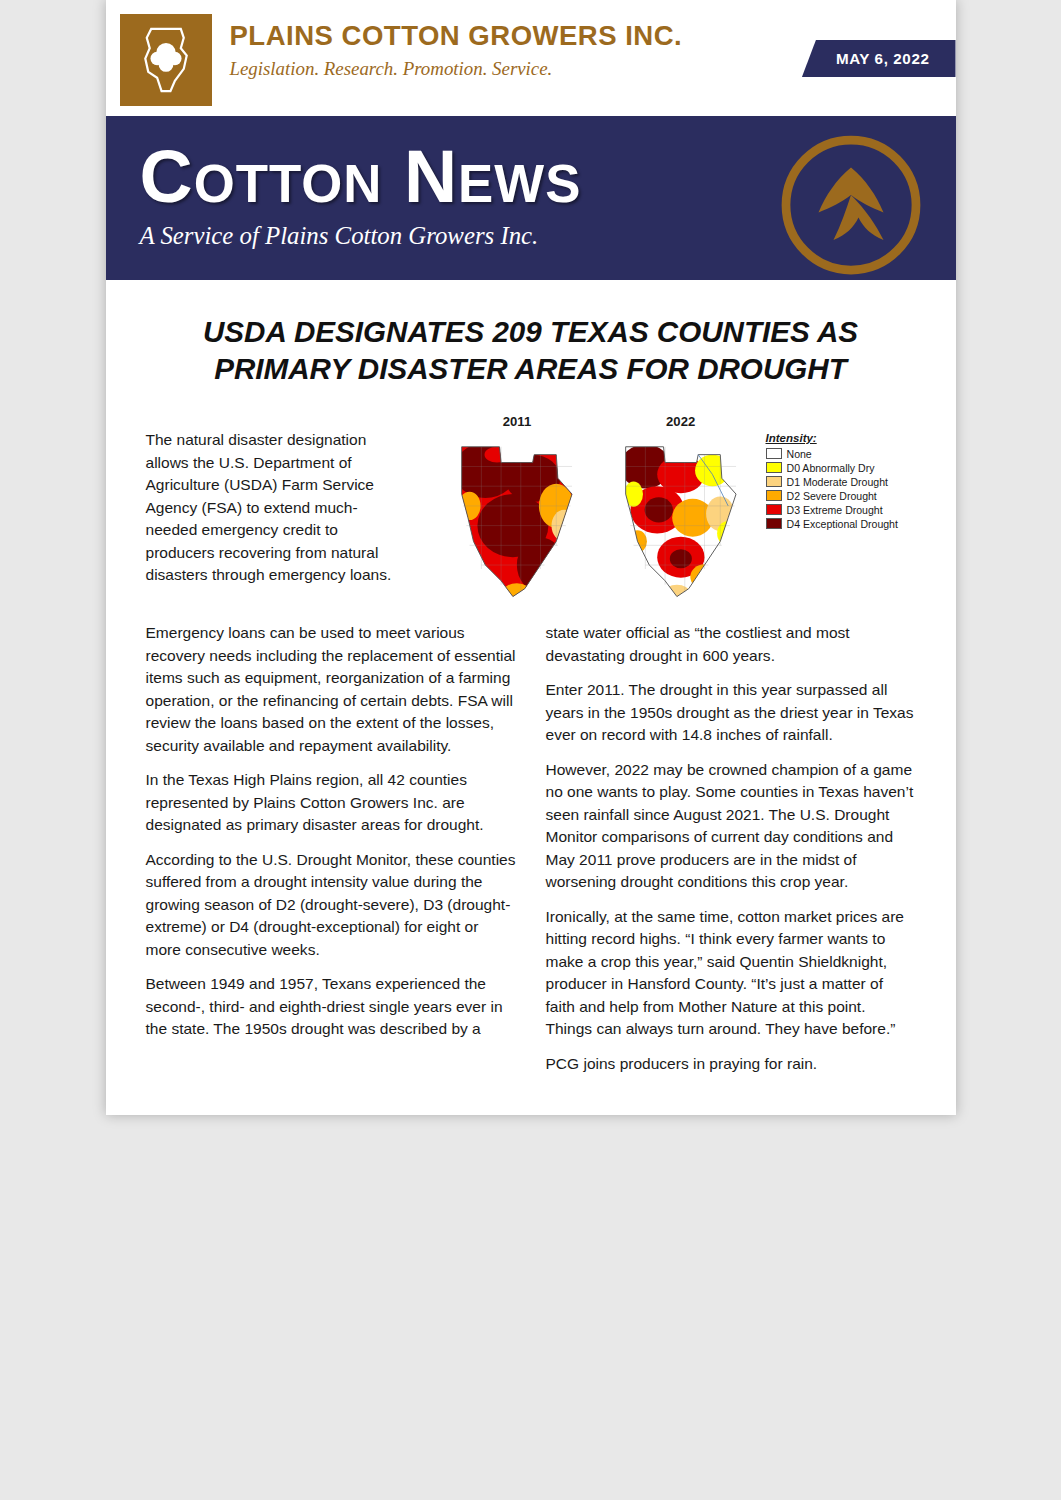PLAINS COTTON GROWERS INC.
Legislation. Research. Promotion. Service.
MAY 6, 2022
COTTON NEWS
A Service of Plains Cotton Growers Inc.
USDA DESIGNATES 209 TEXAS COUNTIES AS
PRIMARY DISASTER AREAS FOR DROUGHT
2011
2022
Intensity:
None
D0 Abnormally Dry
D1 Moderate Drought
D2 Severe Drought
D3 Extreme Drought
D4 Exceptional Drought
The natural disaster designation allows the U.S. Department of Agriculture (USDA) Farm Service Agency (FSA) to extend much-needed emergency credit to producers recovering from natural disasters through emergency loans.
Emergency loans can be used to meet various recovery needs including the replacement of essential items such as equipment, reorganization of a farming operation, or the refinancing of certain debts. FSA will review the loans based on the extent of the losses, security available and repayment availability.
In the Texas High Plains region, all 42 counties represented by Plains Cotton Growers Inc. are designated as primary disaster areas for drought.
According to the U.S. Drought Monitor, these counties suffered from a drought intensity value during the growing season of D2 (drought-severe), D3 (drought-extreme) or D4 (drought-exceptional) for eight or more consecutive weeks.
Between 1949 and 1957, Texans experienced the second-, third- and eighth-driest single years ever in the state. The 1950s drought was described by a state water official as “the costliest and most devastating drought in 600 years.
Enter 2011. The drought in this year surpassed all years in the 1950s drought as the driest year in Texas ever on record with 14.8 inches of rainfall.
However, 2022 may be crowned champion of a game no one wants to play. Some counties in Texas haven’t seen rainfall since August 2021. The U.S. Drought Monitor comparisons of current day conditions and May 2011 prove producers are in the midst of worsening drought conditions this crop year.
Ironically, at the same time, cotton market prices are hitting record highs. “I think every farmer wants to make a crop this year,” said Quentin Shieldknight, producer in Hansford County. “It’s just a matter of faith and help from Mother Nature at this point. Things can always turn around. They have before.”
PCG joins producers in praying for rain.